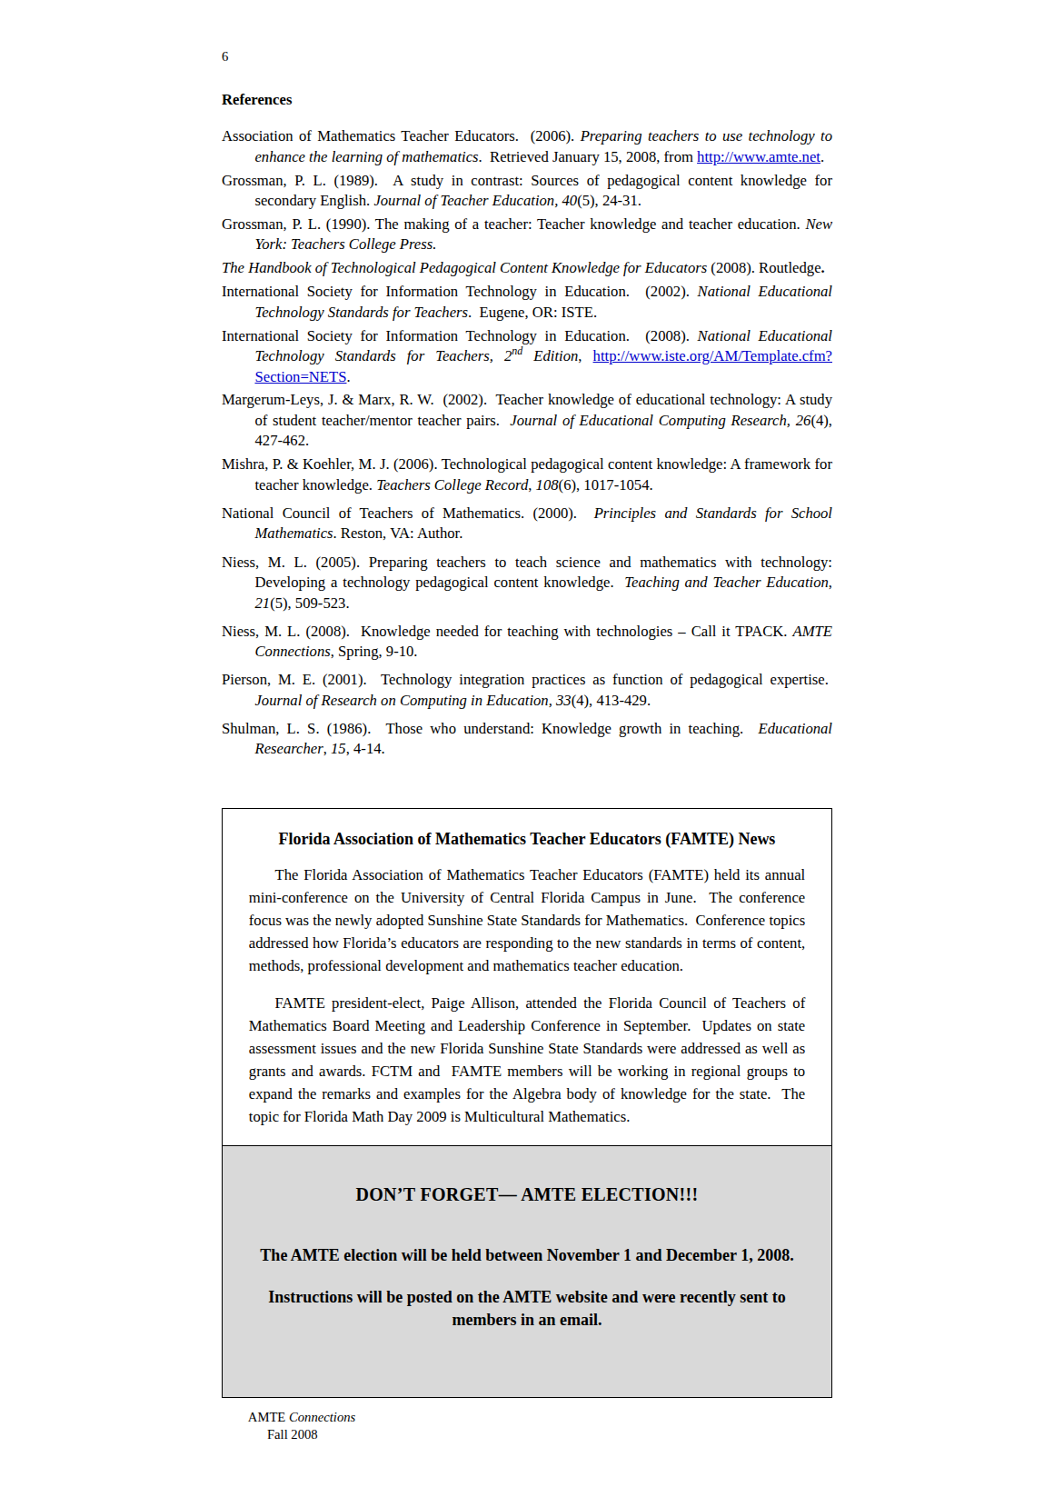6
References
Association of Mathematics Teacher Educators. (2006). Preparing teachers to use technology to enhance the learning of mathematics. Retrieved January 15, 2008, from http://www.amte.net.
Grossman, P. L. (1989). A study in contrast: Sources of pedagogical content knowledge for secondary English. Journal of Teacher Education, 40(5), 24-31.
Grossman, P. L. (1990). The making of a teacher: Teacher knowledge and teacher education. New York: Teachers College Press.
The Handbook of Technological Pedagogical Content Knowledge for Educators (2008). Routledge.
International Society for Information Technology in Education. (2002). National Educational Technology Standards for Teachers. Eugene, OR: ISTE.
International Society for Information Technology in Education. (2008). National Educational Technology Standards for Teachers, 2nd Edition, http://www.iste.org/AM/Template.cfm?Section=NETS.
Margerum-Leys, J. & Marx, R. W. (2002). Teacher knowledge of educational technology: A study of student teacher/mentor teacher pairs. Journal of Educational Computing Research, 26(4), 427-462.
Mishra, P. & Koehler, M. J. (2006). Technological pedagogical content knowledge: A framework for teacher knowledge. Teachers College Record, 108(6), 1017-1054.
National Council of Teachers of Mathematics. (2000). Principles and Standards for School Mathematics. Reston, VA: Author.
Niess, M. L. (2005). Preparing teachers to teach science and mathematics with technology: Developing a technology pedagogical content knowledge. Teaching and Teacher Education, 21(5), 509-523.
Niess, M. L. (2008). Knowledge needed for teaching with technologies – Call it TPACK. AMTE Connections, Spring, 9-10.
Pierson, M. E. (2001). Technology integration practices as function of pedagogical expertise. Journal of Research on Computing in Education, 33(4), 413-429.
Shulman, L. S. (1986). Those who understand: Knowledge growth in teaching. Educational Researcher, 15, 4-14.
Florida Association of Mathematics Teacher Educators (FAMTE) News
The Florida Association of Mathematics Teacher Educators (FAMTE) held its annual mini-conference on the University of Central Florida Campus in June. The conference focus was the newly adopted Sunshine State Standards for Mathematics. Conference topics addressed how Florida’s educators are responding to the new standards in terms of content, methods, professional development and mathematics teacher education.
FAMTE president-elect, Paige Allison, attended the Florida Council of Teachers of Mathematics Board Meeting and Leadership Conference in September. Updates on state assessment issues and the new Florida Sunshine State Standards were addressed as well as grants and awards. FCTM and FAMTE members will be working in regional groups to expand the remarks and examples for the Algebra body of knowledge for the state. The topic for Florida Math Day 2009 is Multicultural Mathematics.
DON’T FORGET— AMTE ELECTION!!!
The AMTE election will be held between November 1 and December 1, 2008.
Instructions will be posted on the AMTE website and were recently sent to members in an email.
AMTE Connections
Fall 2008